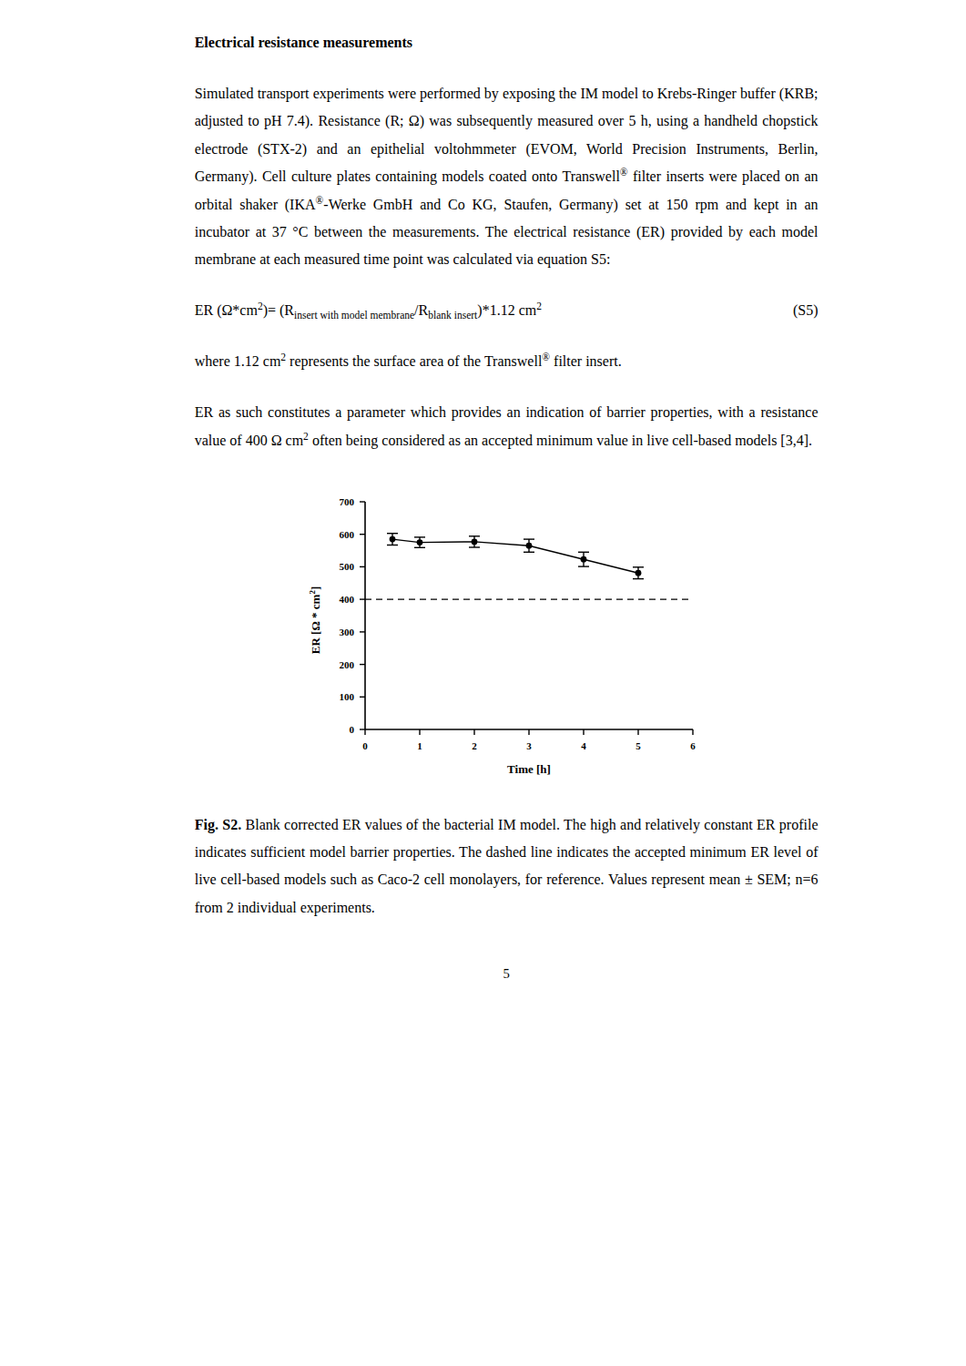Electrical resistance measurements
Simulated transport experiments were performed by exposing the IM model to Krebs-Ringer buffer (KRB; adjusted to pH 7.4). Resistance (R; Ω) was subsequently measured over 5 h, using a handheld chopstick electrode (STX-2) and an epithelial voltohmmeter (EVOM, World Precision Instruments, Berlin, Germany). Cell culture plates containing models coated onto Transwell® filter inserts were placed on an orbital shaker (IKA®-Werke GmbH and Co KG, Staufen, Germany) set at 150 rpm and kept in an incubator at 37 °C between the measurements. The electrical resistance (ER) provided by each model membrane at each measured time point was calculated via equation S5:
ER (Ω*cm2)= (Rinsert with model membrane/Rblank insert)*1.12 cm2 (S5)
where 1.12 cm2 represents the surface area of the Transwell® filter insert.
ER as such constitutes a parameter which provides an indication of barrier properties, with a resistance value of 400 Ω cm2 often being considered as an accepted minimum value in live cell-based models [3,4].
0 100 200 300 400 500 600 700 0 1 2 3 4 5 6 ER [Ω * cm2] Time [h]
Fig. S2. Blank corrected ER values of the bacterial IM model. The high and relatively constant ER profile indicates sufficient model barrier properties. The dashed line indicates the accepted minimum ER level of live cell-based models such as Caco-2 cell monolayers, for reference. Values represent mean ± SEM; n=6 from 2 individual experiments.
5